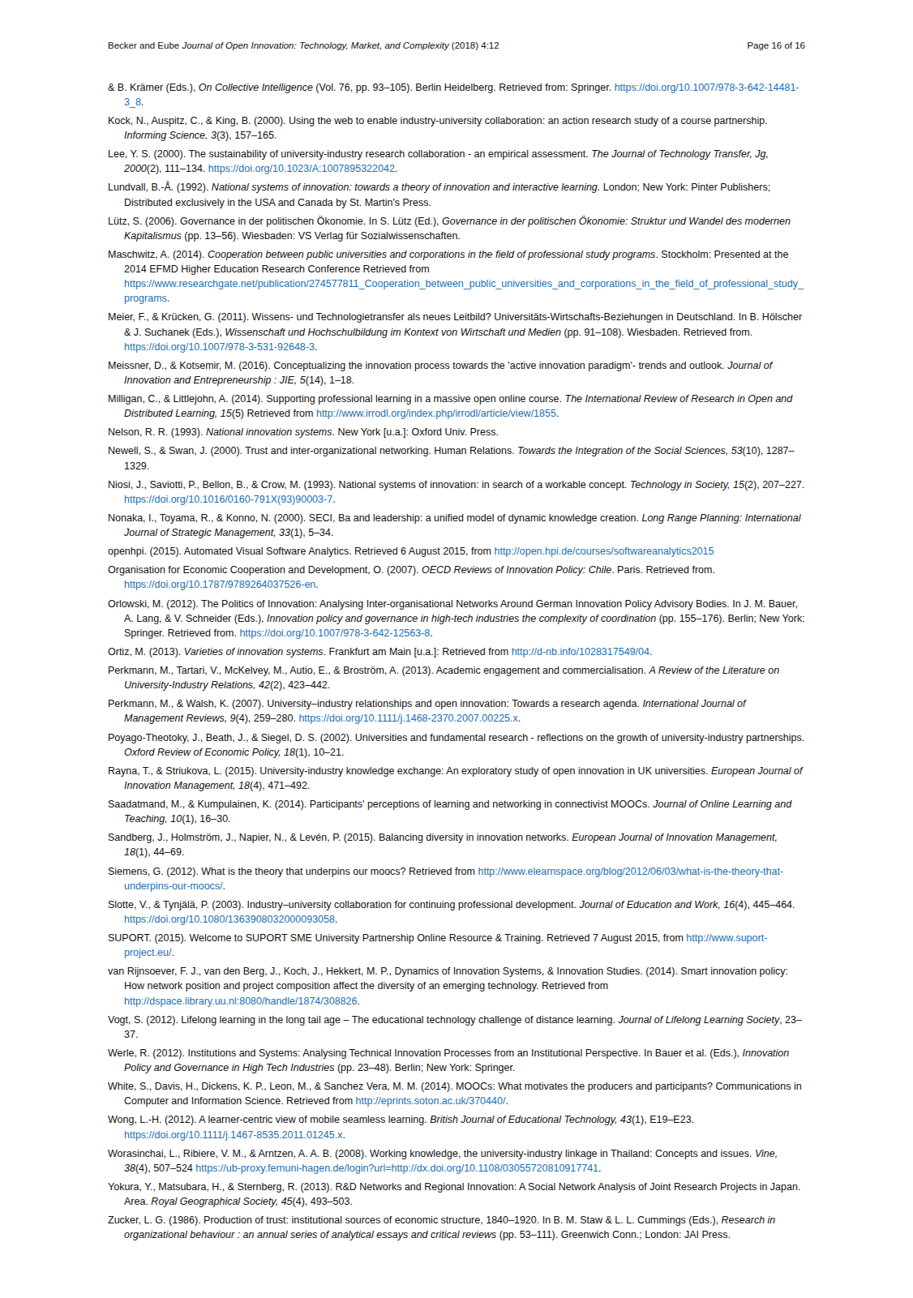Becker and Eube Journal of Open Innovation: Technology, Market, and Complexity (2018) 4:12
Page 16 of 16
& B. Krämer (Eds.), On Collective Intelligence (Vol. 76, pp. 93–105). Berlin Heidelberg. Retrieved from: Springer. https://doi.org/10.1007/978-3-642-14481-3_8.
Kock, N., Auspitz, C., & King, B. (2000). Using the web to enable industry-university collaboration: an action research study of a course partnership. Informing Science, 3(3), 157–165.
Lee, Y. S. (2000). The sustainability of university-industry research collaboration - an empirical assessment. The Journal of Technology Transfer, Jg, 2000(2), 111–134. https://doi.org/10.1023/A:1007895322042.
Lundvall, B.-Å. (1992). National systems of innovation: towards a theory of innovation and interactive learning. London; New York: Pinter Publishers; Distributed exclusively in the USA and Canada by St. Martin's Press.
Lütz, S. (2006). Governance in der politischen Ökonomie. In S. Lütz (Ed.), Governance in der politischen Ökonomie: Struktur und Wandel des modernen Kapitalismus (pp. 13–56). Wiesbaden: VS Verlag für Sozialwissenschaften.
Maschwitz, A. (2014). Cooperation between public universities and corporations in the field of professional study programs. Stockholm: Presented at the 2014 EFMD Higher Education Research Conference Retrieved from https://www.researchgate.net/publication/274577811_Cooperation_between_public_universities_and_corporations_in_the_field_of_professional_study_programs.
Meier, F., & Krücken, G. (2011). Wissens- und Technologietransfer als neues Leitbild? Universitäts-Wirtschafts-Beziehungen in Deutschland. In B. Hölscher & J. Suchanek (Eds.), Wissenschaft und Hochschulbildung im Kontext von Wirtschaft und Medien (pp. 91–108). Wiesbaden. Retrieved from. https://doi.org/10.1007/978-3-531-92648-3.
Meissner, D., & Kotsemir, M. (2016). Conceptualizing the innovation process towards the 'active innovation paradigm'- trends and outlook. Journal of Innovation and Entrepreneurship : JIE, 5(14), 1–18.
Milligan, C., & Littlejohn, A. (2014). Supporting professional learning in a massive open online course. The International Review of Research in Open and Distributed Learning, 15(5) Retrieved from http://www.irrodl.org/index.php/irrodl/article/view/1855.
Nelson, R. R. (1993). National innovation systems. New York [u.a.]: Oxford Univ. Press.
Newell, S., & Swan, J. (2000). Trust and inter-organizational networking. Human Relations. Towards the Integration of the Social Sciences, 53(10), 1287–1329.
Niosi, J., Saviotti, P., Bellon, B., & Crow, M. (1993). National systems of innovation: in search of a workable concept. Technology in Society, 15(2), 207–227. https://doi.org/10.1016/0160-791X(93)90003-7.
Nonaka, I., Toyama, R., & Konno, N. (2000). SECI, Ba and leadership: a unified model of dynamic knowledge creation. Long Range Planning: International Journal of Strategic Management, 33(1), 5–34.
openhpi. (2015). Automated Visual Software Analytics. Retrieved 6 August 2015, from http://open.hpi.de/courses/softwareanalytics2015
Organisation for Economic Cooperation and Development, O. (2007). OECD Reviews of Innovation Policy: Chile. Paris. Retrieved from. https://doi.org/10.1787/9789264037526-en.
Orlowski, M. (2012). The Politics of Innovation: Analysing Inter-organisational Networks Around German Innovation Policy Advisory Bodies. In J. M. Bauer, A. Lang, & V. Schneider (Eds.), Innovation policy and governance in high-tech industries the complexity of coordination (pp. 155–176). Berlin; New York: Springer. Retrieved from. https://doi.org/10.1007/978-3-642-12563-8.
Ortiz, M. (2013). Varieties of innovation systems. Frankfurt am Main [u.a.]: Retrieved from http://d-nb.info/1028317549/04.
Perkmann, M., Tartari, V., McKelvey, M., Autio, E., & Broström, A. (2013). Academic engagement and commercialisation. A Review of the Literature on University-Industry Relations, 42(2), 423–442.
Perkmann, M., & Walsh, K. (2007). University–industry relationships and open innovation: Towards a research agenda. International Journal of Management Reviews, 9(4), 259–280. https://doi.org/10.1111/j.1468-2370.2007.00225.x.
Poyago-Theotoky, J., Beath, J., & Siegel, D. S. (2002). Universities and fundamental research - reflections on the growth of university-industry partnerships. Oxford Review of Economic Policy, 18(1), 10–21.
Rayna, T., & Striukova, L. (2015). University-industry knowledge exchange: An exploratory study of open innovation in UK universities. European Journal of Innovation Management, 18(4), 471–492.
Saadatmand, M., & Kumpulainen, K. (2014). Participants' perceptions of learning and networking in connectivist MOOCs. Journal of Online Learning and Teaching, 10(1), 16–30.
Sandberg, J., Holmström, J., Napier, N., & Levén, P. (2015). Balancing diversity in innovation networks. European Journal of Innovation Management, 18(1), 44–69.
Siemens, G. (2012). What is the theory that underpins our moocs? Retrieved from http://www.elearnspace.org/blog/2012/06/03/what-is-the-theory-that-underpins-our-moocs/.
Slotte, V., & Tynjälä, P. (2003). Industry–university collaboration for continuing professional development. Journal of Education and Work, 16(4), 445–464. https://doi.org/10.1080/1363908032000093058.
SUPORT. (2015). Welcome to SUPORT SME University Partnership Online Resource & Training. Retrieved 7 August 2015, from http://www.suport-project.eu/.
van Rijnsoever, F. J., van den Berg, J., Koch, J., Hekkert, M. P., Dynamics of Innovation Systems, & Innovation Studies. (2014). Smart innovation policy: How network position and project composition affect the diversity of an emerging technology. Retrieved from http://dspace.library.uu.nl:8080/handle/1874/308826.
Vogt, S. (2012). Lifelong learning in the long tail age – The educational technology challenge of distance learning. Journal of Lifelong Learning Society, 23–37.
Werle, R. (2012). Institutions and Systems: Analysing Technical Innovation Processes from an Institutional Perspective. In Bauer et al. (Eds.), Innovation Policy and Governance in High Tech Industries (pp. 23–48). Berlin; New York: Springer.
White, S., Davis, H., Dickens, K. P., Leon, M., & Sanchez Vera, M. M. (2014). MOOCs: What motivates the producers and participants? Communications in Computer and Information Science. Retrieved from http://eprints.soton.ac.uk/370440/.
Wong, L.-H. (2012). A learner-centric view of mobile seamless learning. British Journal of Educational Technology, 43(1), E19–E23. https://doi.org/10.1111/j.1467-8535.2011.01245.x.
Worasinchai, L., Ribiere, V. M., & Arntzen, A. A. B. (2008). Working knowledge, the university-industry linkage in Thailand: Concepts and issues. Vine, 38(4), 507–524 https://ub-proxy.fernuni-hagen.de/login?url=http://dx.doi.org/10.1108/03055720810917741.
Yokura, Y., Matsubara, H., & Sternberg, R. (2013). R&D Networks and Regional Innovation: A Social Network Analysis of Joint Research Projects in Japan. Area. Royal Geographical Society, 45(4), 493–503.
Zucker, L. G. (1986). Production of trust: institutional sources of economic structure, 1840–1920. In B. M. Staw & L. L. Cummings (Eds.), Research in organizational behaviour : an annual series of analytical essays and critical reviews (pp. 53–111). Greenwich Conn.; London: JAI Press.